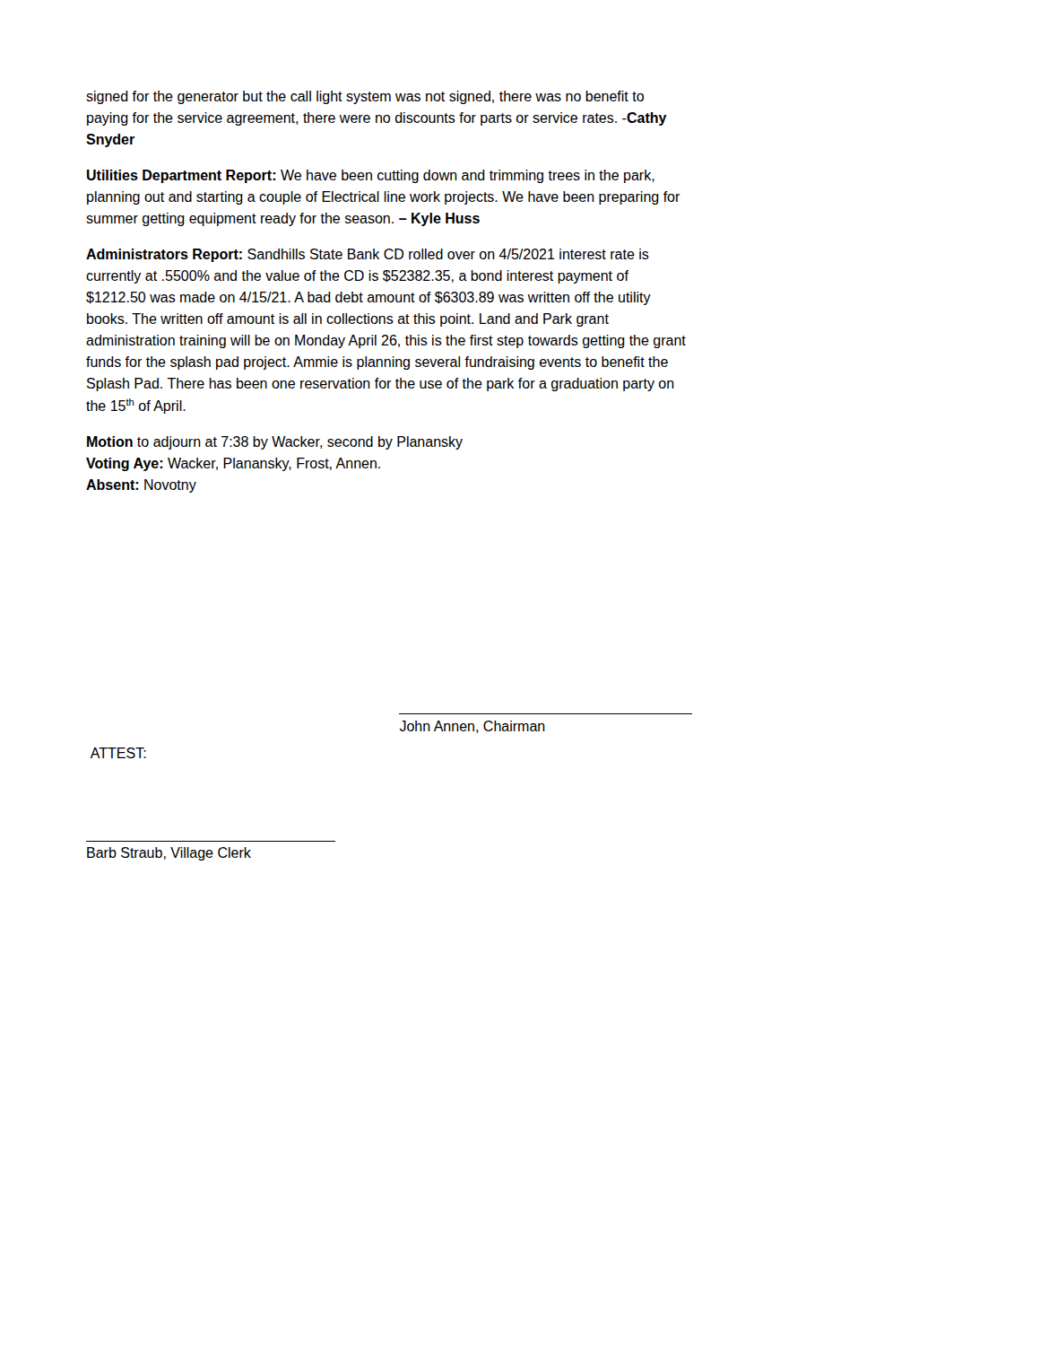signed for the generator but the call light system was not signed, there was no benefit to paying for the service agreement, there were no discounts for parts or service rates. -Cathy Snyder
Utilities Department Report: We have been cutting down and trimming trees in the park, planning out and starting a couple of Electrical line work projects. We have been preparing for summer getting equipment ready for the season. – Kyle Huss
Administrators Report: Sandhills State Bank CD rolled over on 4/5/2021 interest rate is currently at .5500% and the value of the CD is $52382.35, a bond interest payment of $1212.50 was made on 4/15/21. A bad debt amount of $6303.89 was written off the utility books. The written off amount is all in collections at this point. Land and Park grant administration training will be on Monday April 26, this is the first step towards getting the grant funds for the splash pad project. Ammie is planning several fundraising events to benefit the Splash Pad. There has been one reservation for the use of the park for a graduation party on the 15th of April.
Motion to adjourn at 7:38 by Wacker, second by Planansky
Voting Aye: Wacker, Planansky, Frost, Annen.
Absent: Novotny
John Annen, Chairman
ATTEST:
Barb Straub, Village Clerk